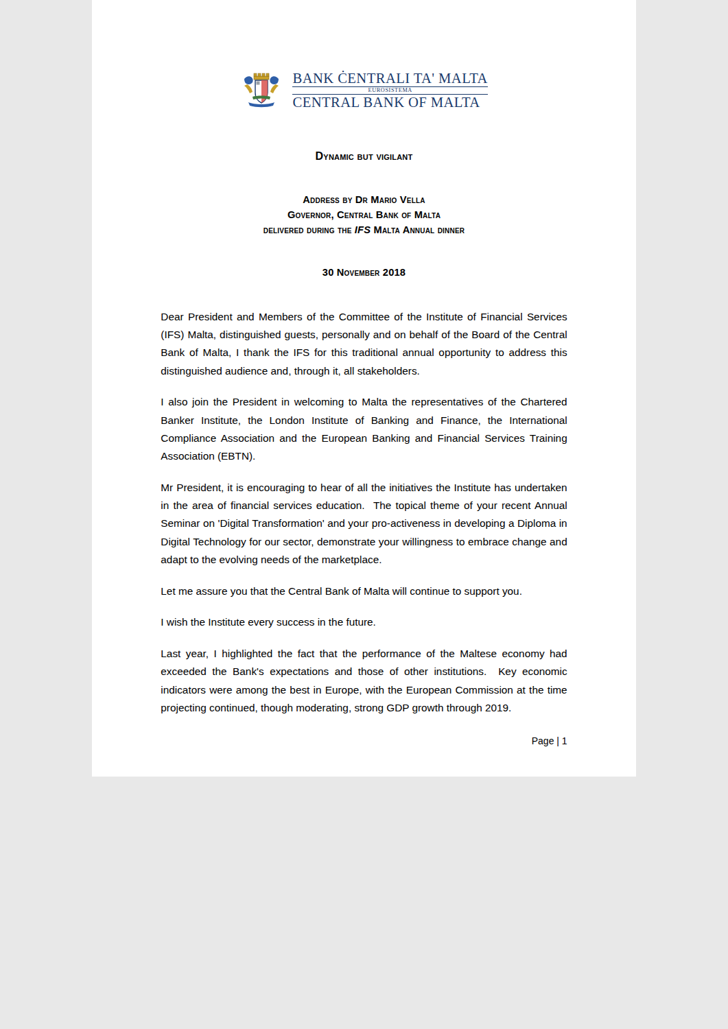BANK ĊENTRALI TA' MALTA
EUROSISTEMA
CENTRAL BANK OF MALTA
Dynamic but vigilant
Address by Dr Mario Vella
Governor, Central Bank of Malta
delivered during the IFS Malta Annual dinner
30 November 2018
Dear President and Members of the Committee of the Institute of Financial Services (IFS) Malta, distinguished guests, personally and on behalf of the Board of the Central Bank of Malta, I thank the IFS for this traditional annual opportunity to address this distinguished audience and, through it, all stakeholders.
I also join the President in welcoming to Malta the representatives of the Chartered Banker Institute, the London Institute of Banking and Finance, the International Compliance Association and the European Banking and Financial Services Training Association (EBTN).
Mr President, it is encouraging to hear of all the initiatives the Institute has undertaken in the area of financial services education. The topical theme of your recent Annual Seminar on 'Digital Transformation' and your pro-activeness in developing a Diploma in Digital Technology for our sector, demonstrate your willingness to embrace change and adapt to the evolving needs of the marketplace.
Let me assure you that the Central Bank of Malta will continue to support you.
I wish the Institute every success in the future.
Last year, I highlighted the fact that the performance of the Maltese economy had exceeded the Bank's expectations and those of other institutions. Key economic indicators were among the best in Europe, with the European Commission at the time projecting continued, though moderating, strong GDP growth through 2019.
Page | 1